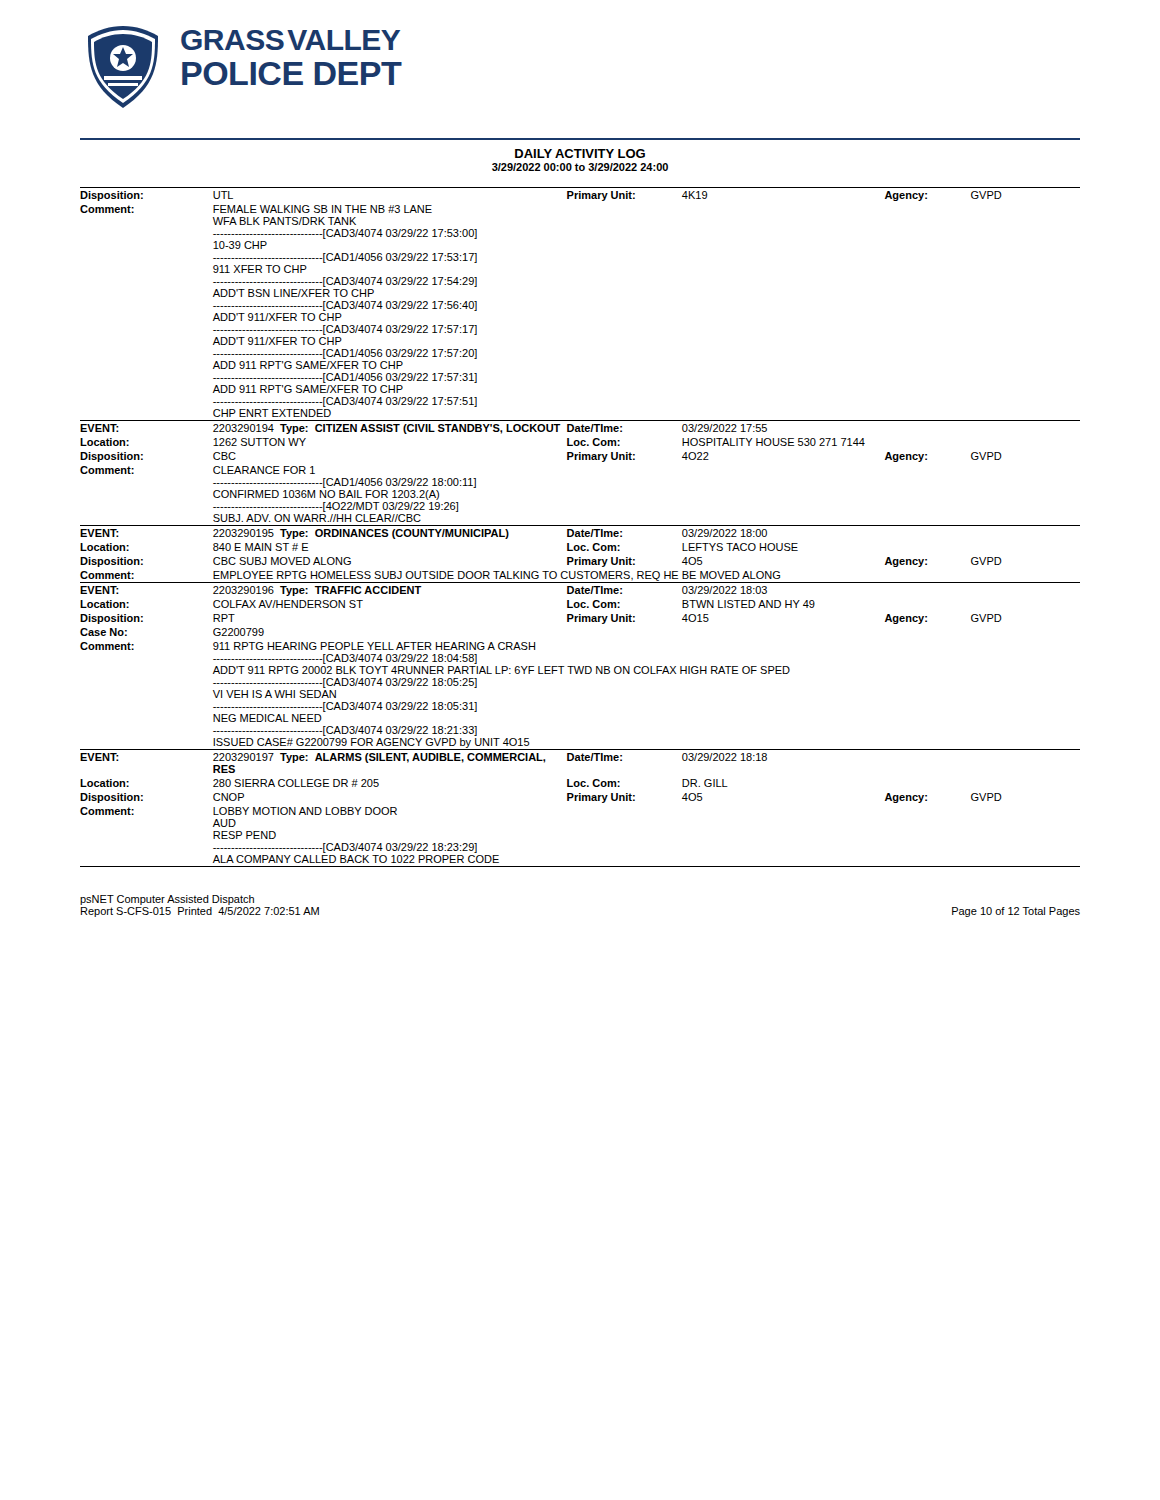GRASS VALLEY
POLICE DEPT
DAILY ACTIVITY LOG
3/29/2022 00:00 to 3/29/2022 24:00
| Disposition: | UTL | Primary Unit: | 4K19 | Agency: | GVPD |
| Comment: | FEMALE WALKING SB IN THE NB #3 LANE WFA BLK PANTS/DRK TANK ------------------------------[CAD3/4074 03/29/22 17:53:00] 10-39 CHP ------------------------------[CAD1/4056 03/29/22 17:53:17] 911 XFER TO CHP ------------------------------[CAD3/4074 03/29/22 17:54:29] ADD'T BSN LINE/XFER TO CHP ------------------------------[CAD3/4074 03/29/22 17:56:40] ADD'T 911/XFER TO CHP ------------------------------[CAD3/4074 03/29/22 17:57:17] ADD'T 911/XFER TO CHP ------------------------------[CAD1/4056 03/29/22 17:57:20] ADD 911 RPT'G SAME/XFER TO CHP ------------------------------[CAD1/4056 03/29/22 17:57:31] ADD 911 RPT'G SAME/XFER TO CHP ------------------------------[CAD3/4074 03/29/22 17:57:51] CHP ENRT EXTENDED |
| EVENT: | 2203290194 Type: CITIZEN ASSIST (CIVIL STANDBY'S, LOCKOUT | Date/TIme: | 03/29/2022 17:55 |
| Location: | 1262 SUTTON WY | Loc. Com: | HOSPITALITY HOUSE 530 271 7144 |
| Disposition: | CBC | Primary Unit: | 4O22 | Agency: | GVPD |
| Comment: | CLEARANCE FOR 1 ------------------------------[CAD1/4056 03/29/22 18:00:11] CONFIRMED 1036M NO BAIL FOR 1203.2(A) ------------------------------[4O22/MDT 03/29/22 19:26] SUBJ. ADV. ON WARR.//HH CLEAR//CBC |
| EVENT: | 2203290195 Type: ORDINANCES (COUNTY/MUNICIPAL) | Date/TIme: | 03/29/2022 18:00 |
| Location: | 840 E MAIN ST # E | Loc. Com: | LEFTYS TACO HOUSE |
| Disposition: | CBC SUBJ MOVED ALONG | Primary Unit: | 4O5 | Agency: | GVPD |
| Comment: | EMPLOYEE RPTG HOMELESS SUBJ OUTSIDE DOOR TALKING TO CUSTOMERS, REQ HE BE MOVED ALONG |
| EVENT: | 2203290196 Type: TRAFFIC ACCIDENT | Date/TIme: | 03/29/2022 18:03 |
| Location: | COLFAX AV/HENDERSON ST | Loc. Com: | BTWN LISTED AND HY 49 |
| Disposition: | RPT | Primary Unit: | 4O15 | Agency: | GVPD |
| Case No: | G2200799 |
| Comment: | 911 RPTG HEARING PEOPLE YELL AFTER HEARING A CRASH ------------------------------[CAD3/4074 03/29/22 18:04:58] ADD'T 911 RPTG 20002 BLK TOYT 4RUNNER PARTIAL LP: 6YF LEFT TWD NB ON COLFAX HIGH RATE OF SPED ------------------------------[CAD3/4074 03/29/22 18:05:25] VI VEH IS A WHI SEDAN ------------------------------[CAD3/4074 03/29/22 18:05:31] NEG MEDICAL NEED ------------------------------[CAD3/4074 03/29/22 18:21:33] ISSUED CASE# G2200799 FOR AGENCY GVPD by UNIT 4O15 |
| EVENT: | 2203290197 Type: ALARMS (SILENT, AUDIBLE, COMMERCIAL, RES | Date/TIme: | 03/29/2022 18:18 |
| Location: | 280 SIERRA COLLEGE DR # 205 | Loc. Com: | DR. GILL |
| Disposition: | CNOP | Primary Unit: | 4O5 | Agency: | GVPD |
| Comment: | LOBBY MOTION AND LOBBY DOOR AUD RESP PEND ------------------------------[CAD3/4074 03/29/22 18:23:29] ALA COMPANY CALLED BACK TO 1022 PROPER CODE |
| psNET Computer Assisted Dispatch | |
| Report S-CFS-015 Printed 4/5/2022 7:02:51 AM | Page 10 of 12 Total Pages |